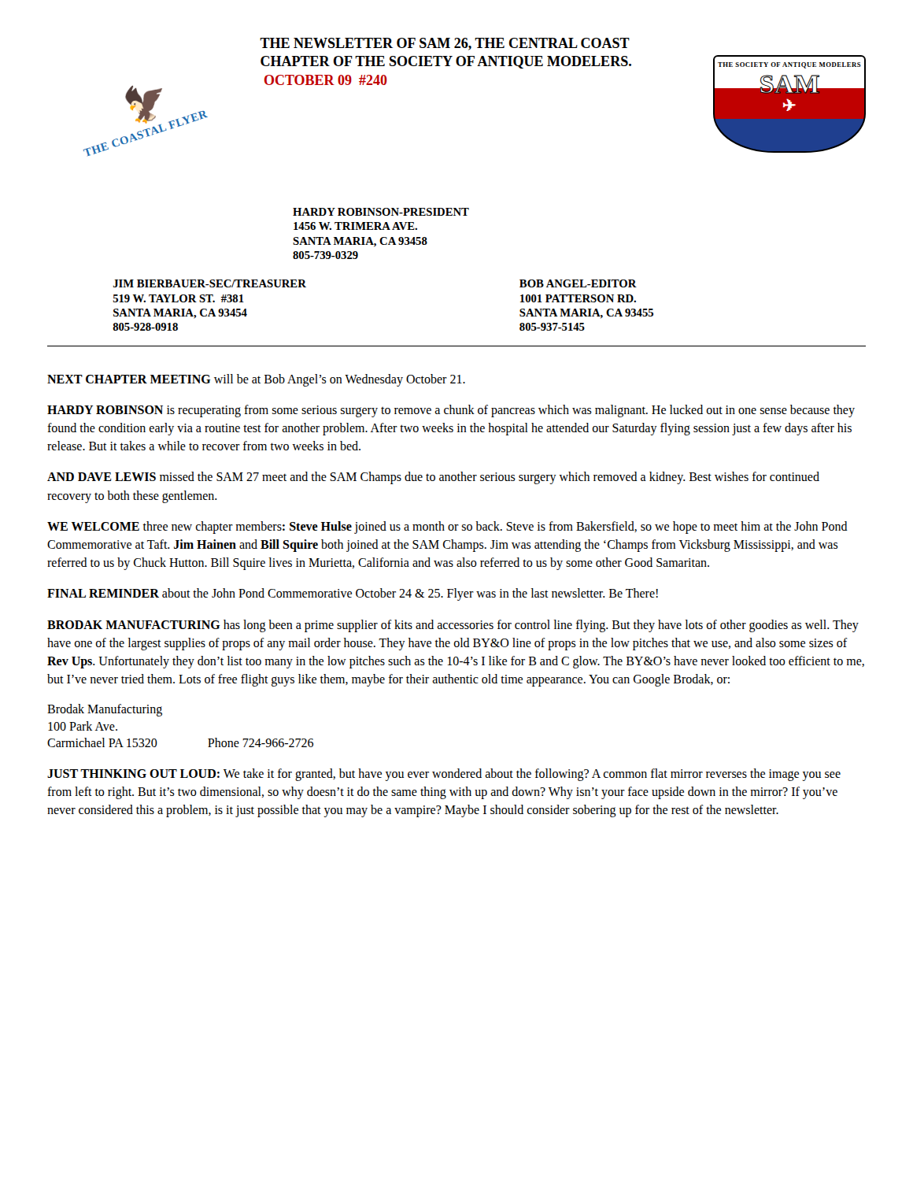The Newsletter of SAM 26, the Central Coast Chapter of the Society of Antique Modelers. October 09 #240
🦅 THE COASTAL FLYER
THE SOCIETY OF ANTIQUE MODELERS SAM ✈
HARDY ROBINSON-PRESIDENT
1456 W. TRIMERA AVE.
SANTA MARIA, CA 93458
805-739-0329
JIM BIERBAUER-SEC/TREASURER
519 W. TAYLOR ST. #381
SANTA MARIA, CA 93454
805-928-0918
BOB ANGEL-EDITOR
1001 PATTERSON RD.
SANTA MARIA, CA 93455
805-937-5145
NEXT CHAPTER MEETING will be at Bob Angel’s on Wednesday October 21.
HARDY ROBINSON is recuperating from some serious surgery to remove a chunk of pancreas which was malignant. He lucked out in one sense because they found the condition early via a routine test for another problem. After two weeks in the hospital he attended our Saturday flying session just a few days after his release. But it takes a while to recover from two weeks in bed.
AND DAVE LEWIS missed the SAM 27 meet and the SAM Champs due to another serious surgery which removed a kidney. Best wishes for continued recovery to both these gentlemen.
WE WELCOME three new chapter members: Steve Hulse joined us a month or so back. Steve is from Bakersfield, so we hope to meet him at the John Pond Commemorative at Taft. Jim Hainen and Bill Squire both joined at the SAM Champs. Jim was attending the ‘Champs from Vicksburg Mississippi, and was referred to us by Chuck Hutton. Bill Squire lives in Murietta, California and was also referred to us by some other Good Samaritan.
FINAL REMINDER about the John Pond Commemorative October 24 & 25. Flyer was in the last newsletter. Be There!
BRODAK MANUFACTURING has long been a prime supplier of kits and accessories for control line flying. But they have lots of other goodies as well. They have one of the largest supplies of props of any mail order house. They have the old BY&O line of props in the low pitches that we use, and also some sizes of Rev Ups. Unfortunately they don’t list too many in the low pitches such as the 10-4’s I like for B and C glow. The BY&O’s have never looked too efficient to me, but I’ve never tried them. Lots of free flight guys like them, maybe for their authentic old time appearance. You can Google Brodak, or:
Brodak Manufacturing
100 Park Ave.
Carmichael PA 15320 Phone 724-966-2726
JUST THINKING OUT LOUD: We take it for granted, but have you ever wondered about the following? A common flat mirror reverses the image you see from left to right. But it’s two dimensional, so why doesn’t it do the same thing with up and down? Why isn’t your face upside down in the mirror? If you’ve never considered this a problem, is it just possible that you may be a vampire? Maybe I should consider sobering up for the rest of the newsletter.